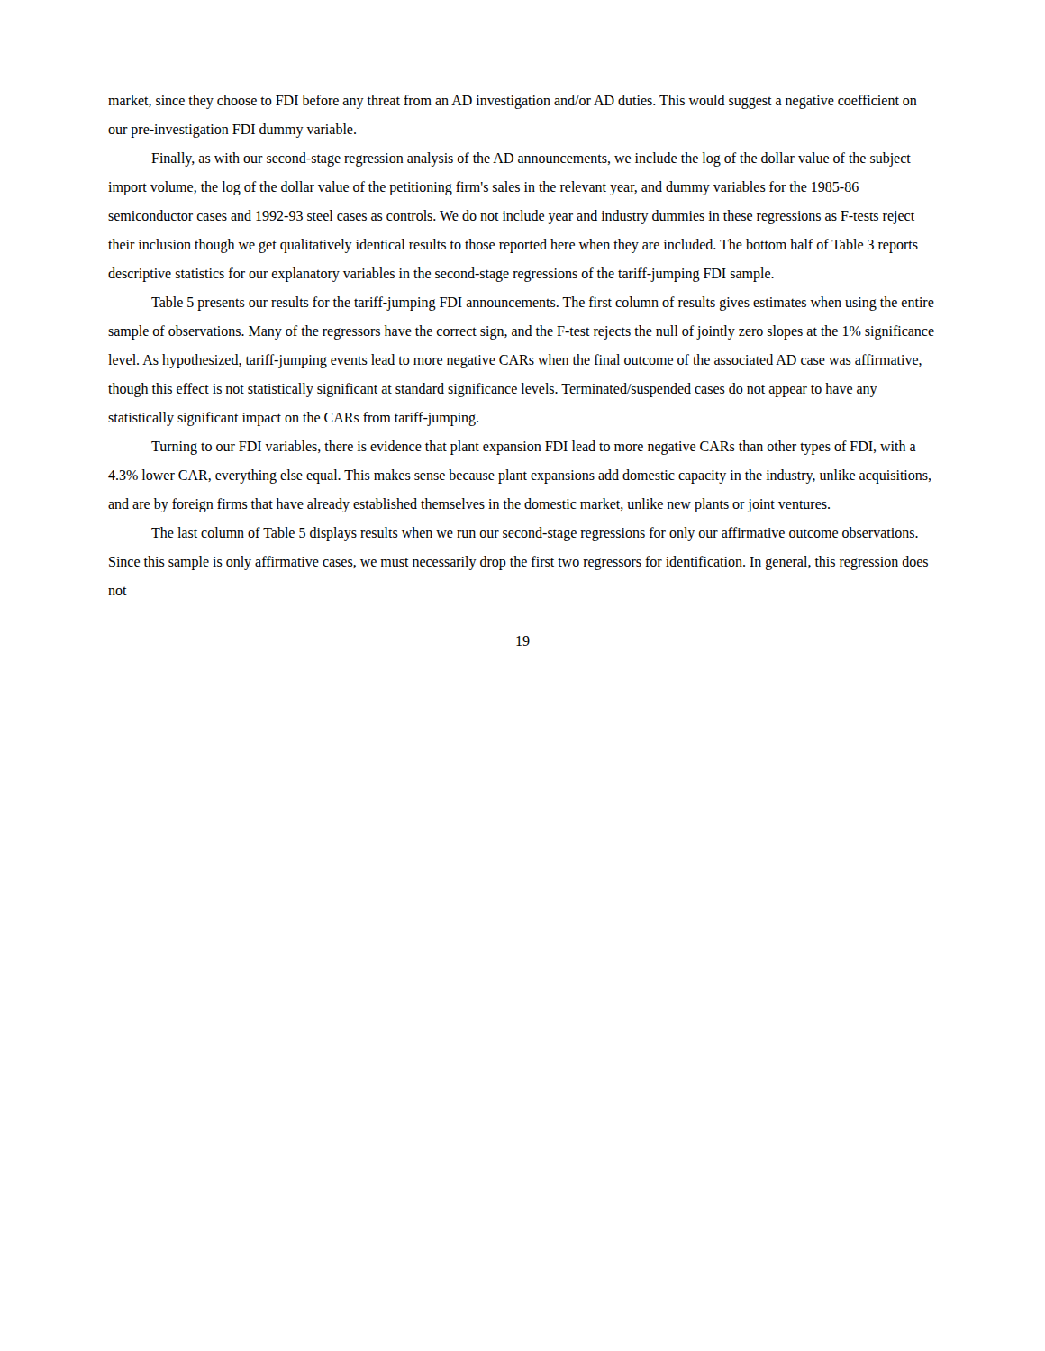market, since they choose to FDI before any threat from an AD investigation and/or AD duties. This would suggest a negative coefficient on our pre-investigation FDI dummy variable.
Finally, as with our second-stage regression analysis of the AD announcements, we include the log of the dollar value of the subject import volume, the log of the dollar value of the petitioning firm's sales in the relevant year, and dummy variables for the 1985-86 semiconductor cases and 1992-93 steel cases as controls. We do not include year and industry dummies in these regressions as F-tests reject their inclusion though we get qualitatively identical results to those reported here when they are included. The bottom half of Table 3 reports descriptive statistics for our explanatory variables in the second-stage regressions of the tariff-jumping FDI sample.
Table 5 presents our results for the tariff-jumping FDI announcements. The first column of results gives estimates when using the entire sample of observations. Many of the regressors have the correct sign, and the F-test rejects the null of jointly zero slopes at the 1% significance level. As hypothesized, tariff-jumping events lead to more negative CARs when the final outcome of the associated AD case was affirmative, though this effect is not statistically significant at standard significance levels. Terminated/suspended cases do not appear to have any statistically significant impact on the CARs from tariff-jumping.
Turning to our FDI variables, there is evidence that plant expansion FDI lead to more negative CARs than other types of FDI, with a 4.3% lower CAR, everything else equal. This makes sense because plant expansions add domestic capacity in the industry, unlike acquisitions, and are by foreign firms that have already established themselves in the domestic market, unlike new plants or joint ventures.
The last column of Table 5 displays results when we run our second-stage regressions for only our affirmative outcome observations. Since this sample is only affirmative cases, we must necessarily drop the first two regressors for identification. In general, this regression does not
19